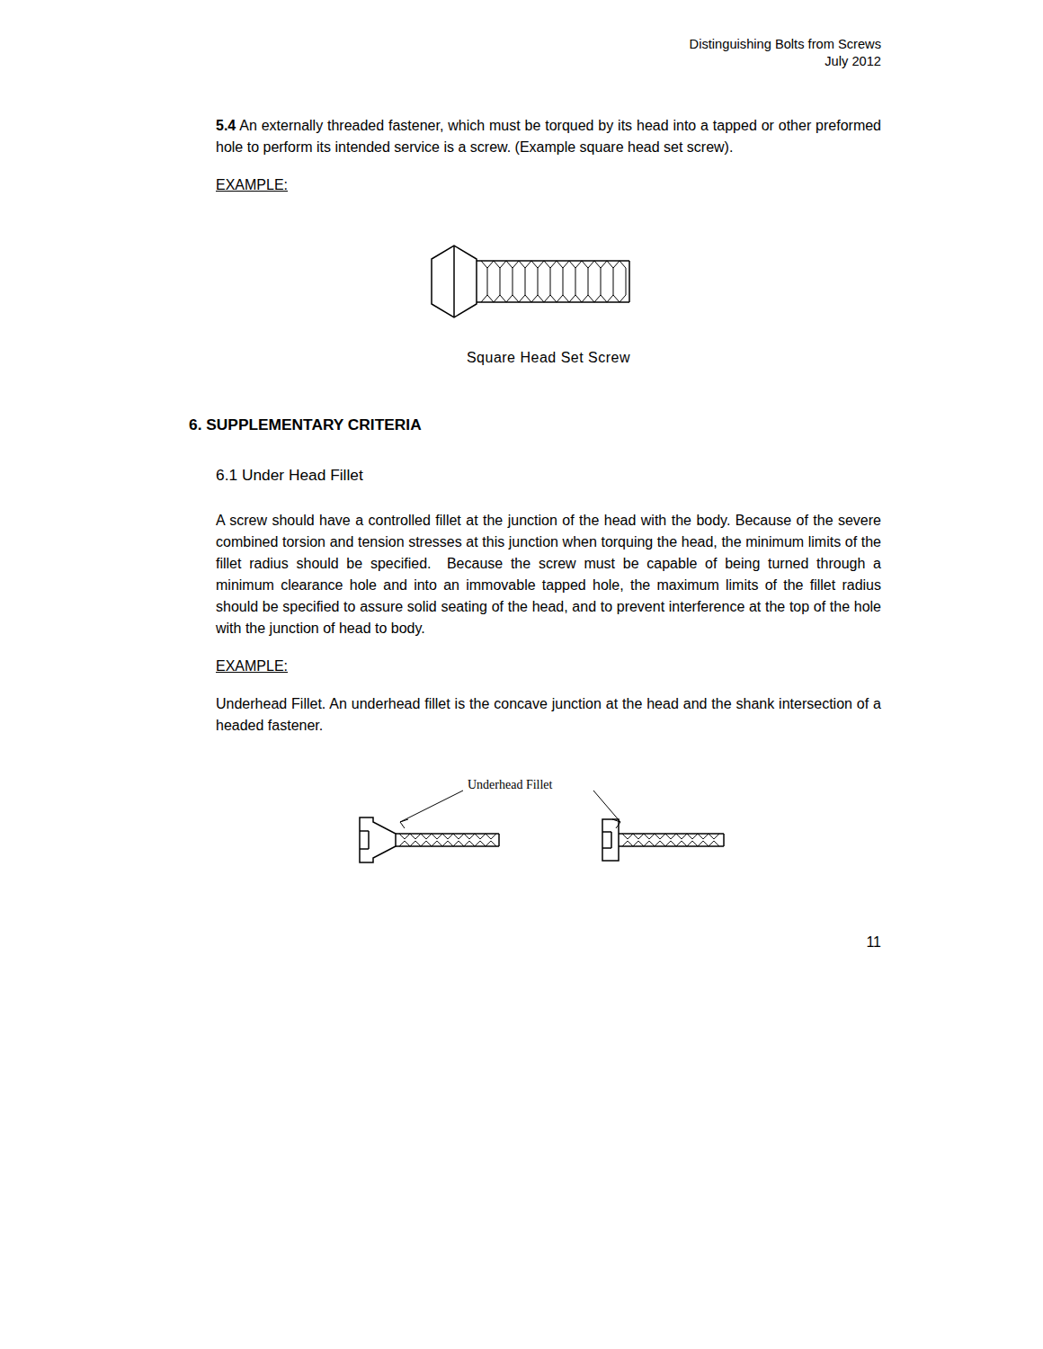Distinguishing Bolts from Screws
July 2012
5.4 An externally threaded fastener, which must be torqued by its head into a tapped or other preformed hole to perform its intended service is a screw. (Example square head set screw).
EXAMPLE:
Square Head Set Screw
6. SUPPLEMENTARY CRITERIA
6.1 Under Head Fillet
A screw should have a controlled fillet at the junction of the head with the body. Because of the severe combined torsion and tension stresses at this junction when torquing the head, the minimum limits of the fillet radius should be specified. Because the screw must be capable of being turned through a minimum clearance hole and into an immovable tapped hole, the maximum limits of the fillet radius should be specified to assure solid seating of the head, and to prevent interference at the top of the hole with the junction of head to body.
EXAMPLE:
Underhead Fillet. An underhead fillet is the concave junction at the head and the shank intersection of a headed fastener.
Underhead Fillet
11